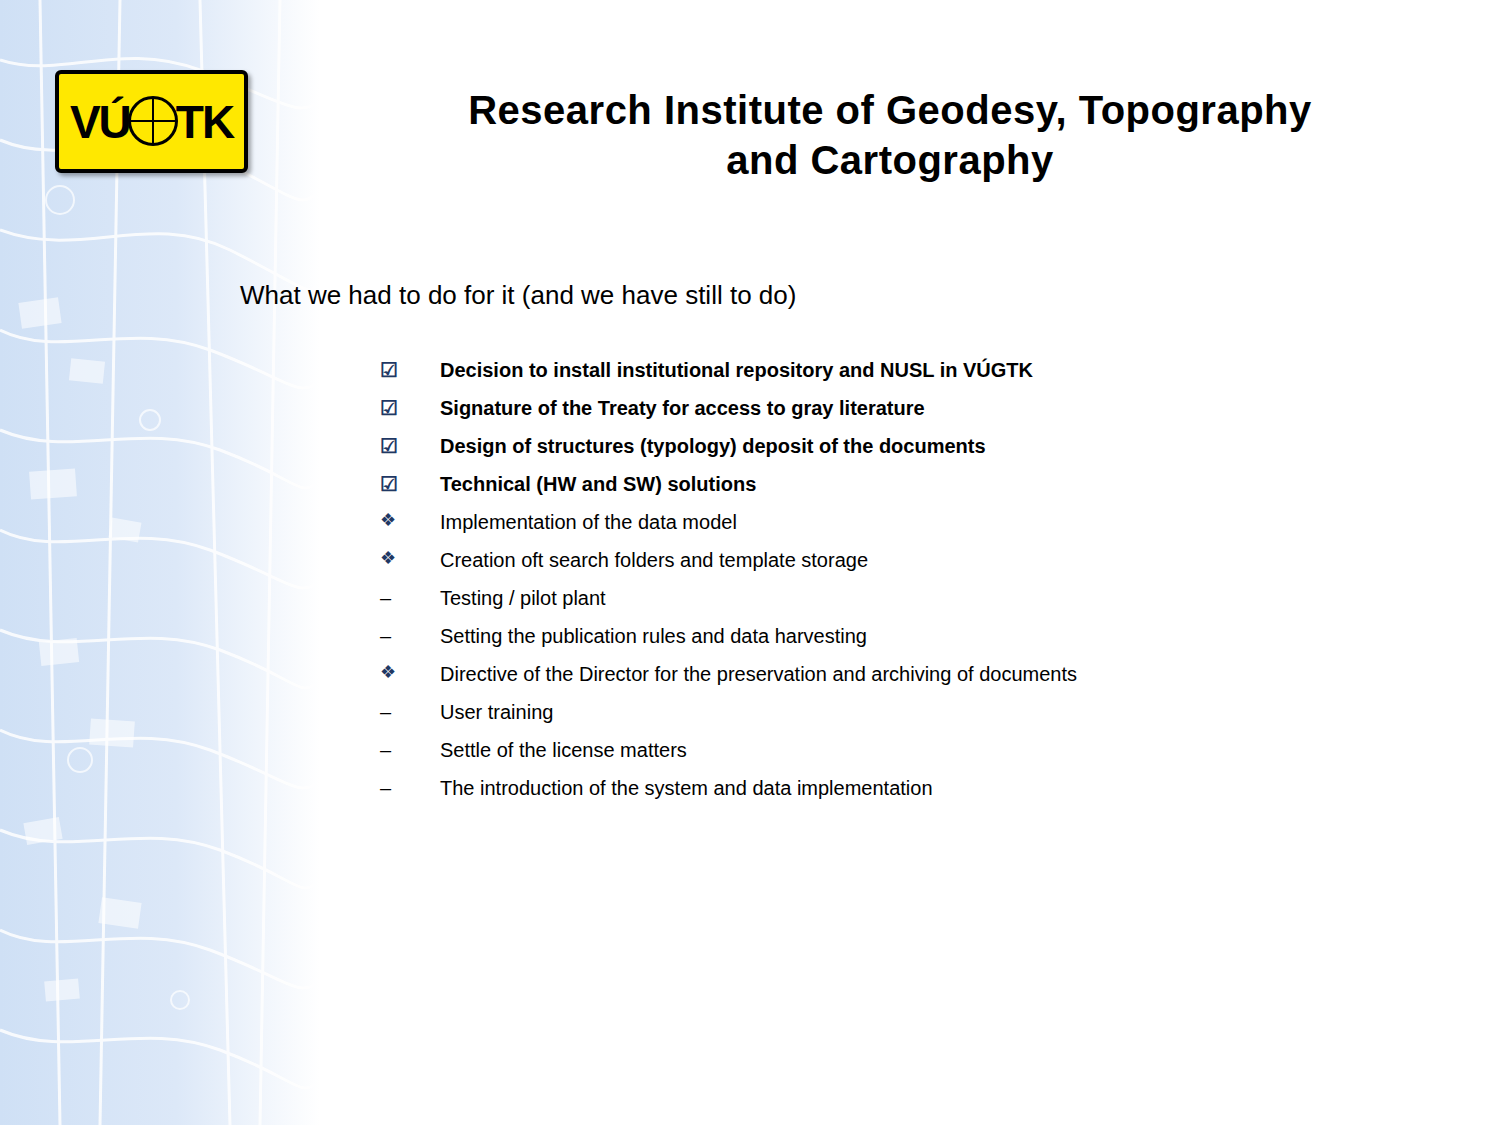VÚ TK
Research Institute of Geodesy, Topography
and Cartography
What we had to do for it (and we have still to do)
☑Decision to install institutional repository and NUSL in VÚGTK
☑Signature of the Treaty for access to gray literature
☑Design of structures (typology) deposit of the documents
☑Technical (HW and SW) solutions
❖Implementation of the data model
❖Creation oft search folders and template storage
–Testing / pilot plant
–Setting the publication rules and data harvesting
❖Directive of the Director for the preservation and archiving of documents
–User training
–Settle of the license matters
–The introduction of the system and data implementation